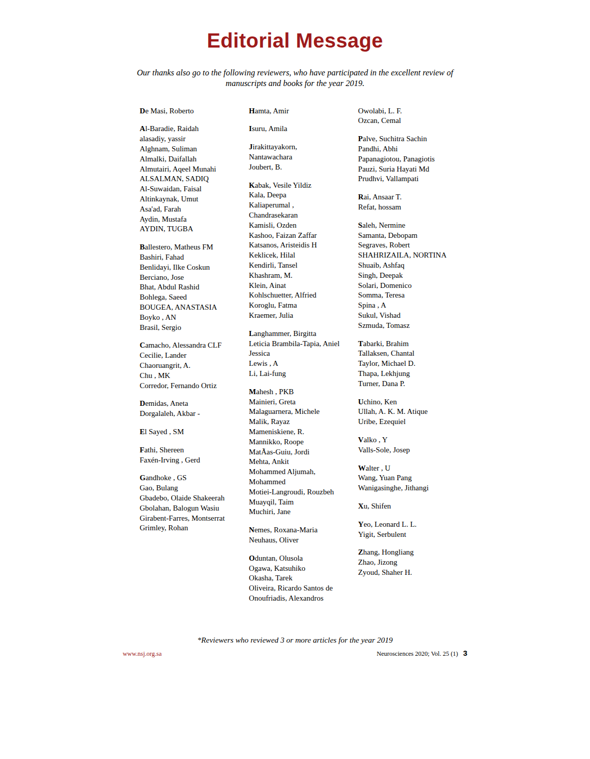Editorial Message
Our thanks also go to the following reviewers, who have participated in the excellent review of manuscripts and books for the year 2019.
De Masi, Roberto
Al-Baradie, Raidah
alasadiy, yassir
Alghnam, Suliman
Almalki, Daifallah
Almutairi, Aqeel Munahi
ALSALMAN, SADIQ
Al-Suwaidan, Faisal
Altinkaynak, Umut
Asa'ad, Farah
Aydin, Mustafa
AYDIN, TUGBA
Ballestero, Matheus FM
Bashiri, Fahad
Benlidayi, Ilke Coskun
Berciano, Jose
Bhat, Abdul Rashid
Bohlega, Saeed
BOUGEA, ANASTASIA
Boyko , AN
Brasil, Sergio
Camacho, Alessandra CLF
Cecilie, Lander
Chaoruangrit, A.
Chu , MK
Corredor, Fernando Ortiz
Demidas, Aneta
Dorgalaleh, Akbar -
El Sayed , SM
Fathi, Shereen
Faxén-Irving , Gerd
Gandhoke , GS
Gao, Bulang
Gbadebo, Olaide Shakeerah
Gbolahan, Balogun Wasiu
Girabent-Farres, Montserrat
Grimley, Rohan
Hamta, Amir
Isuru, Amila
Jirakittayakorn, Nantawachara
Joubert, B.
Kabak, Vesile Yildiz
Kala, Deepa
Kaliaperumal , Chandrasekaran
Kamisli, Ozden
Kashoo, Faizan Zaffar
Katsanos, Aristeidis H
Keklicek, Hilal
Kendirli, Tansel
Khashram, M.
Klein, Ainat
Kohlschuetter, Alfried
Koroglu, Fatma
Kraemer, Julia
Langhammer, Birgitta
Leticia Brambila-Tapia, Aniel Jessica
Lewis , A
Li, Lai-fung
Mahesh , PKB
Mainieri, Greta
Malaguarnera, Michele
Malik, Rayaz
Mameniskiene, R.
Mannikko, Roope
MatÃ­as-Guiu, Jordi
Mehta, Ankit
Mohammed Aljumah, Mohammed
Motiei-Langroudi, Rouzbeh
Muayqil, Taim
Muchiri, Jane
Nemes, Roxana-Maria
Neuhaus, Oliver
Oduntan, Olusola
Ogawa, Katsuhiko
Okasha, Tarek
Oliveira, Ricardo Santos de
Onoufriadis, Alexandros
Owolabi, L. F.
Ozcan, Cemal
Palve, Suchitra Sachin
Pandhi, Abhi
Papanagiotou, Panagiotis
Pauzi, Suria Hayati Md
Prudhvi, Vallampati
Rai, Ansaar T.
Refat, hossam
Saleh, Nermine
Samanta, Debopam
Segraves, Robert
SHAHRIZAILA, NORTINA
Shuaib, Ashfaq
Singh, Deepak
Solari, Domenico
Somma, Teresa
Spina , A
Sukul, Vishad
Szmuda, Tomasz
Tabarki, Brahim
Tallaksen, Chantal
Taylor, Michael D.
Thapa, Lekhjung
Turner, Dana P.
Uchino, Ken
Ullah, A. K. M. Atique
Uribe, Ezequiel
Valko , Y
Valls-Sole, Josep
Walter , U
Wang, Yuan Pang
Wanigasinghe, Jithangi
Xu, Shifen
Yeo, Leonard L. L.
Yigit, Serbulent
Zhang, Hongliang
Zhao, Jizong
Zyoud, Shaher H.
*Reviewers who reviewed 3 or more articles for the year 2019
www.nsj.org.sa
Neurosciences 2020; Vol. 25 (1)3